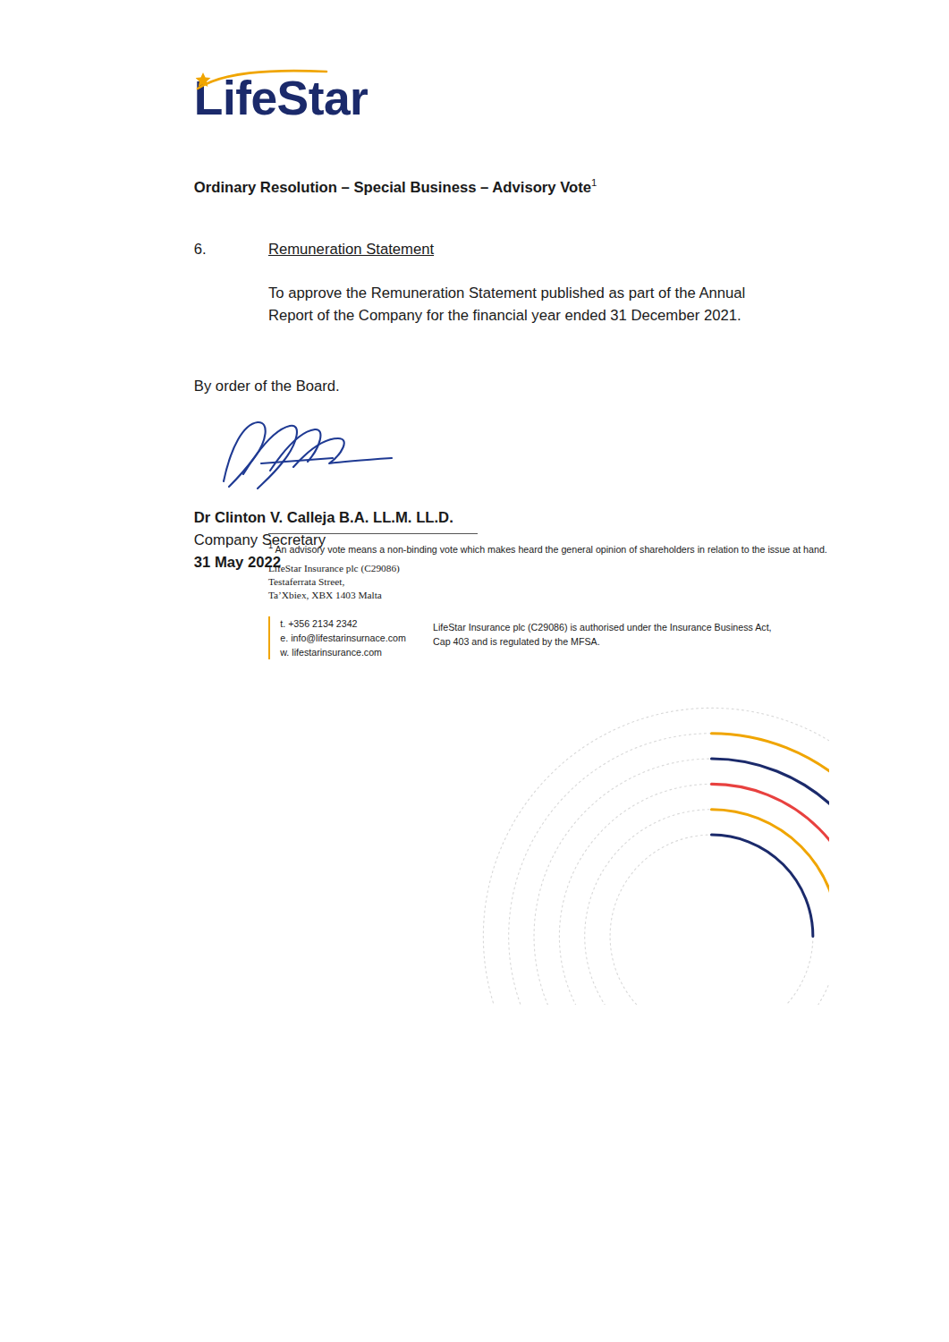LifeStar
Ordinary Resolution – Special Business – Advisory Vote1
6.
Remuneration Statement
To approve the Remuneration Statement published as part of the Annual Report of the Company for the financial year ended 31 December 2021.
By order of the Board.
Dr Clinton V. Calleja B.A. LL.M. LL.D.
Company Secretary
31 May 2022
1 An advisory vote means a non-binding vote which makes heard the general opinion of shareholders in relation to the issue at hand.
LifeStar Insurance plc (C29086)
Testaferrata Street,
Ta’Xbiex, XBX 1403 Malta
t. +356 2134 2342
e. info@lifestarinsurnace.com
w. lifestarinsurance.com
LifeStar Insurance plc (C29086) is authorised under the Insurance Business Act, Cap 403 and is regulated by the MFSA.